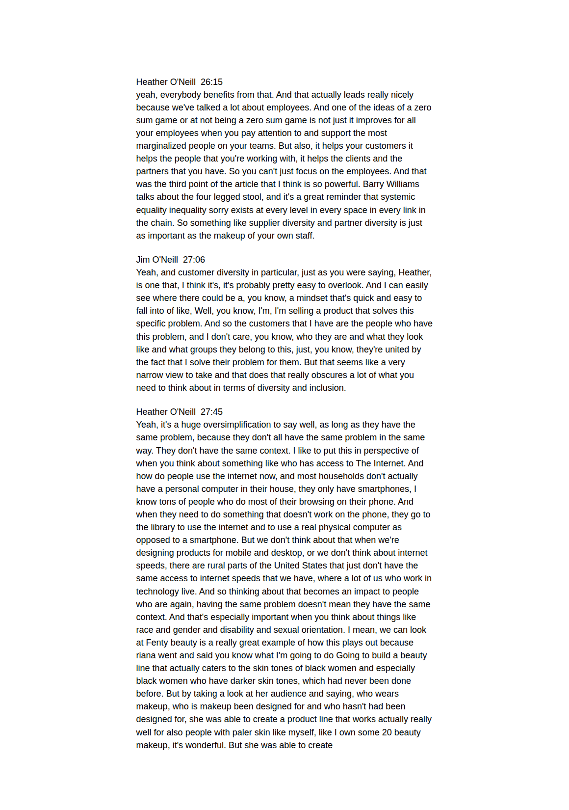Heather O'Neill 26:15
yeah, everybody benefits from that. And that actually leads really nicely because we've talked a lot about employees. And one of the ideas of a zero sum game or at not being a zero sum game is not just it improves for all your employees when you pay attention to and support the most marginalized people on your teams. But also, it helps your customers it helps the people that you're working with, it helps the clients and the partners that you have. So you can't just focus on the employees. And that was the third point of the article that I think is so powerful. Barry Williams talks about the four legged stool, and it's a great reminder that systemic equality inequality sorry exists at every level in every space in every link in the chain. So something like supplier diversity and partner diversity is just as important as the makeup of your own staff.
Jim O'Neill 27:06
Yeah, and customer diversity in particular, just as you were saying, Heather, is one that, I think it's, it's probably pretty easy to overlook. And I can easily see where there could be a, you know, a mindset that's quick and easy to fall into of like, Well, you know, I'm, I'm selling a product that solves this specific problem. And so the customers that I have are the people who have this problem, and I don't care, you know, who they are and what they look like and what groups they belong to this, just, you know, they're united by the fact that I solve their problem for them. But that seems like a very narrow view to take and that does that really obscures a lot of what you need to think about in terms of diversity and inclusion.
Heather O'Neill 27:45
Yeah, it's a huge oversimplification to say well, as long as they have the same problem, because they don't all have the same problem in the same way. They don't have the same context. I like to put this in perspective of when you think about something like who has access to The Internet. And how do people use the internet now, and most households don't actually have a personal computer in their house, they only have smartphones, I know tons of people who do most of their browsing on their phone. And when they need to do something that doesn't work on the phone, they go to the library to use the internet and to use a real physical computer as opposed to a smartphone. But we don't think about that when we're designing products for mobile and desktop, or we don't think about internet speeds, there are rural parts of the United States that just don't have the same access to internet speeds that we have, where a lot of us who work in technology live. And so thinking about that becomes an impact to people who are again, having the same problem doesn't mean they have the same context. And that's especially important when you think about things like race and gender and disability and sexual orientation. I mean, we can look at Fenty beauty is a really great example of how this plays out because riana went and said you know what I'm going to do Going to build a beauty line that actually caters to the skin tones of black women and especially black women who have darker skin tones, which had never been done before. But by taking a look at her audience and saying, who wears makeup, who is makeup been designed for and who hasn't had been designed for, she was able to create a product line that works actually really well for also people with paler skin like myself, like I own some 20 beauty makeup, it's wonderful. But she was able to create